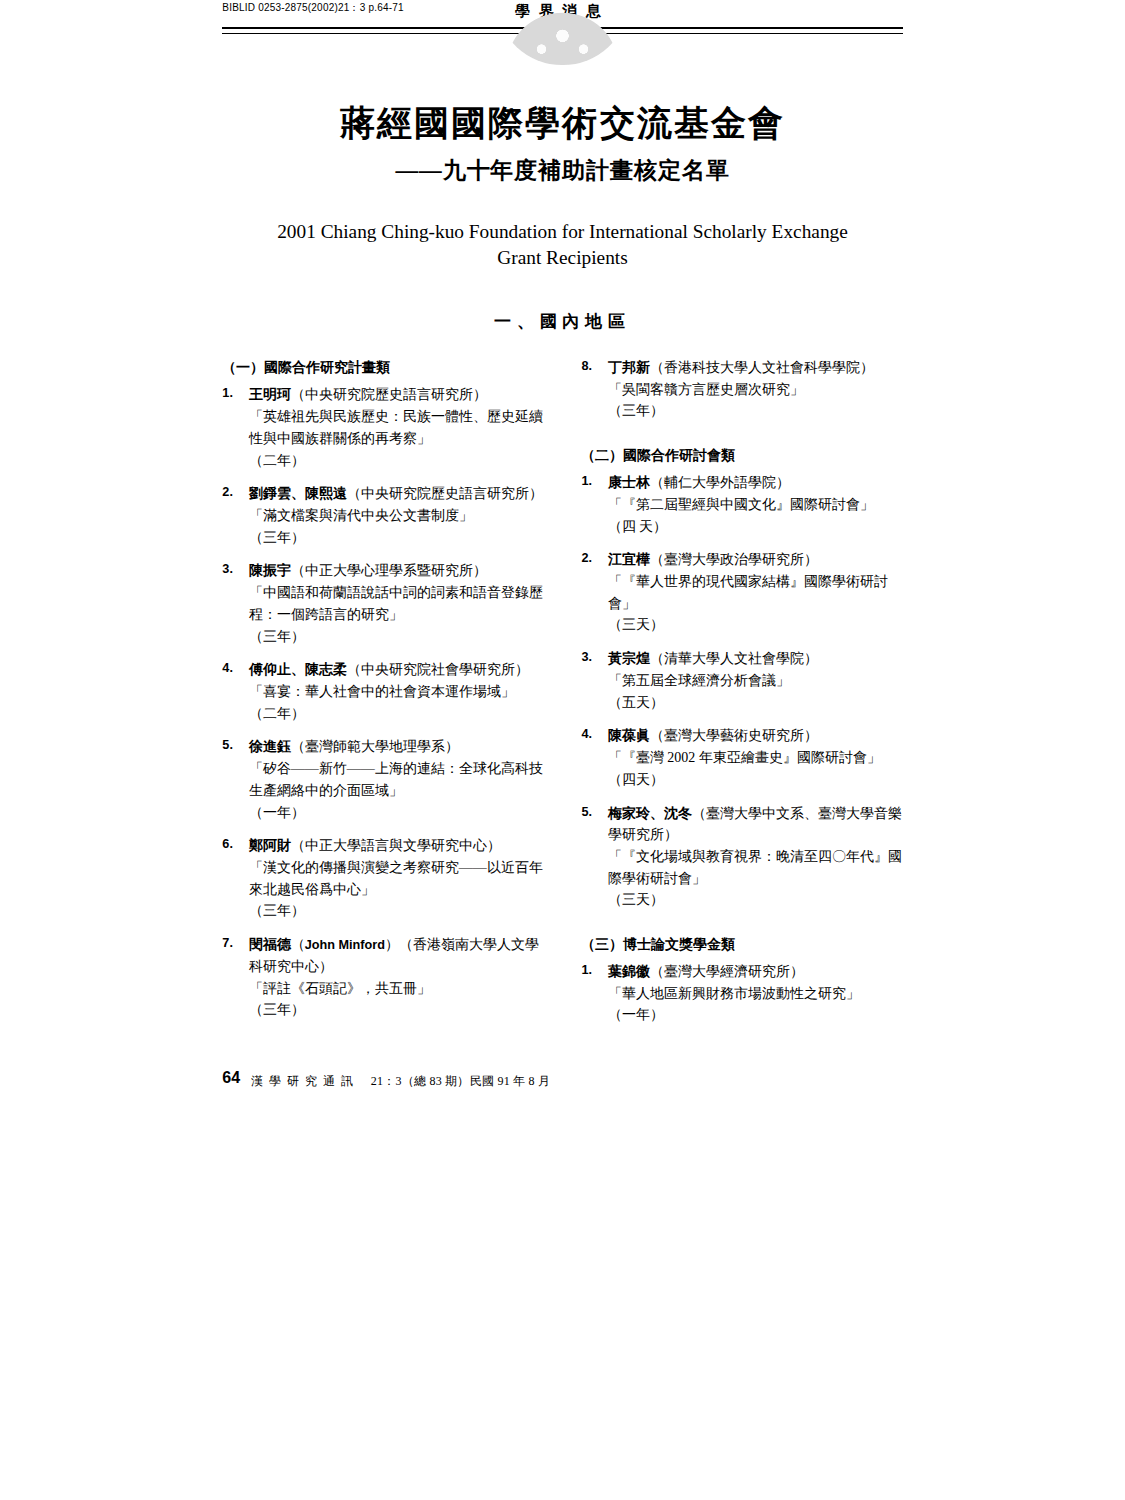BIBLID 0253-2875(2002)21：3 p.64-71
學界消息
蔣經國國際學術交流基金會
——九十年度補助計畫核定名單
2001 Chiang Ching-kuo Foundation for International Scholarly Exchange
Grant Recipients
一、國內地區
（一）國際合作研究計畫類
1. 王明珂（中央研究院歷史語言研究所） 「英雄祖先與民族歷史：民族一體性、歷史延續性與中國族群關係的再考察」 （二年）
2. 劉錚雲、陳熙遠（中央研究院歷史語言研究所） 「滿文檔案與清代中央公文書制度」 （三年）
3. 陳振宇（中正大學心理學系暨研究所） 「中國語和荷蘭語說話中詞的詞素和語音登錄歷程：一個跨語言的研究」 （三年）
4. 傅仰止、陳志柔（中央研究院社會學研究所） 「喜宴：華人社會中的社會資本運作場域」 （二年）
5. 徐進鈺（臺灣師範大學地理學系） 「矽谷——新竹——上海的連結：全球化高科技生產網絡中的介面區域」 （一年）
6. 鄭阿財（中正大學語言與文學研究中心） 「漢文化的傳播與演變之考察研究——以近百年來北越民俗爲中心」 （三年）
7. 閔福德（John Minford）（香港嶺南大學人文學科研究中心） 「評註《石頭記》，共五冊」 （三年）
8. 丁邦新（香港科技大學人文社會科學學院） 「吳閩客贛方言歷史層次研究」 （三年）
（二）國際合作研討會類
1. 康士林（輔仁大學外語學院） 「『第二屆聖經與中國文化』國際研討會」 （四 天）
2. 江宜樺（臺灣大學政治學研究所） 「『華人世界的現代國家結構』國際學術研討會」 （三天）
3. 黃宗煌（清華大學人文社會學院） 「第五屆全球經濟分析會議」 （五天）
4. 陳葆眞（臺灣大學藝術史研究所） 「『臺灣 2002 年東亞繪畫史』國際研討會」 （四天）
5. 梅家玲、沈冬（臺灣大學中文系、臺灣大學音樂學研究所） 「『文化場域與教育視界：晚清至四〇年代』國際學術研討會」 （三天）
（三）博士論文獎學金類
1. 葉錦徽（臺灣大學經濟研究所） 「華人地區新興財務市場波動性之研究」 （一年）
64 漢學研究通訊 21：3（總 83 期）民國 91 年 8 月